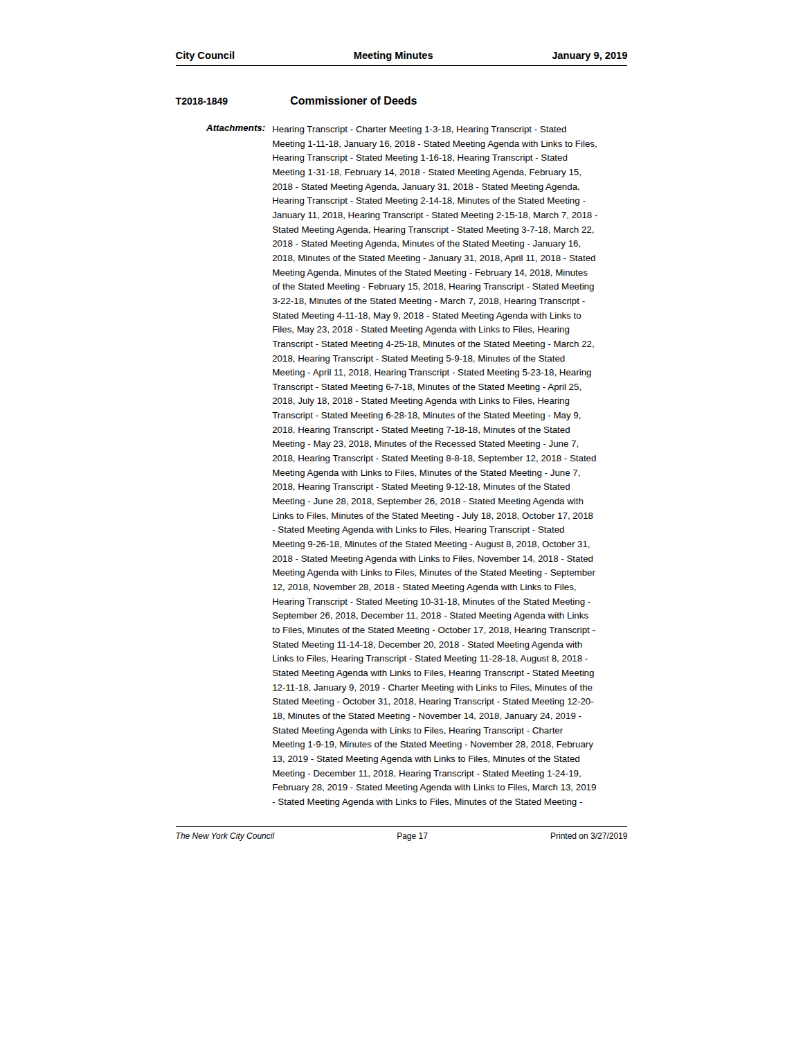City Council
Meeting Minutes
January 9, 2019
T2018-1849
Commissioner of Deeds
Attachments:
Hearing Transcript - Charter Meeting 1-3-18, Hearing Transcript - Stated Meeting 1-11-18, January 16, 2018 - Stated Meeting Agenda with Links to Files, Hearing Transcript - Stated Meeting 1-16-18, Hearing Transcript - Stated Meeting 1-31-18, February 14, 2018 - Stated Meeting Agenda, February 15, 2018 - Stated Meeting Agenda, January 31, 2018 - Stated Meeting Agenda, Hearing Transcript - Stated Meeting 2-14-18, Minutes of the Stated Meeting - January 11, 2018, Hearing Transcript - Stated Meeting 2-15-18, March 7, 2018 - Stated Meeting Agenda, Hearing Transcript - Stated Meeting 3-7-18, March 22, 2018 - Stated Meeting Agenda, Minutes of the Stated Meeting - January 16, 2018, Minutes of the Stated Meeting - January 31, 2018, April 11, 2018 - Stated Meeting Agenda, Minutes of the Stated Meeting - February 14, 2018, Minutes of the Stated Meeting - February 15, 2018, Hearing Transcript - Stated Meeting 3-22-18, Minutes of the Stated Meeting - March 7, 2018, Hearing Transcript - Stated Meeting 4-11-18, May 9, 2018 - Stated Meeting Agenda with Links to Files, May 23, 2018 - Stated Meeting Agenda with Links to Files, Hearing Transcript - Stated Meeting 4-25-18, Minutes of the Stated Meeting - March 22, 2018, Hearing Transcript - Stated Meeting 5-9-18, Minutes of the Stated Meeting - April 11, 2018, Hearing Transcript - Stated Meeting 5-23-18, Hearing Transcript - Stated Meeting 6-7-18, Minutes of the Stated Meeting - April 25, 2018, July 18, 2018 - Stated Meeting Agenda with Links to Files, Hearing Transcript - Stated Meeting 6-28-18, Minutes of the Stated Meeting - May 9, 2018, Hearing Transcript - Stated Meeting 7-18-18, Minutes of the Stated Meeting - May 23, 2018, Minutes of the Recessed Stated Meeting - June 7, 2018, Hearing Transcript - Stated Meeting 8-8-18, September 12, 2018 - Stated Meeting Agenda with Links to Files, Minutes of the Stated Meeting - June 7, 2018, Hearing Transcript - Stated Meeting 9-12-18, Minutes of the Stated Meeting - June 28, 2018, September 26, 2018 - Stated Meeting Agenda with Links to Files, Minutes of the Stated Meeting - July 18, 2018, October 17, 2018 - Stated Meeting Agenda with Links to Files, Hearing Transcript - Stated Meeting 9-26-18, Minutes of the Stated Meeting - August 8, 2018, October 31, 2018 - Stated Meeting Agenda with Links to Files, November 14, 2018 - Stated Meeting Agenda with Links to Files, Minutes of the Stated Meeting - September 12, 2018, November 28, 2018 - Stated Meeting Agenda with Links to Files, Hearing Transcript - Stated Meeting 10-31-18, Minutes of the Stated Meeting - September 26, 2018, December 11, 2018 - Stated Meeting Agenda with Links to Files, Minutes of the Stated Meeting - October 17, 2018, Hearing Transcript - Stated Meeting 11-14-18, December 20, 2018 - Stated Meeting Agenda with Links to Files, Hearing Transcript - Stated Meeting 11-28-18, August 8, 2018 - Stated Meeting Agenda with Links to Files, Hearing Transcript - Stated Meeting 12-11-18, January 9, 2019 - Charter Meeting with Links to Files, Minutes of the Stated Meeting - October 31, 2018, Hearing Transcript - Stated Meeting 12-20-18, Minutes of the Stated Meeting - November 14, 2018, January 24, 2019 - Stated Meeting Agenda with Links to Files, Hearing Transcript - Charter Meeting 1-9-19, Minutes of the Stated Meeting - November 28, 2018, February 13, 2019 - Stated Meeting Agenda with Links to Files, Minutes of the Stated Meeting - December 11, 2018, Hearing Transcript - Stated Meeting 1-24-19, February 28, 2019 - Stated Meeting Agenda with Links to Files, March 13, 2019 - Stated Meeting Agenda with Links to Files, Minutes of the Stated Meeting -
The New York City Council
Page 17
Printed on 3/27/2019